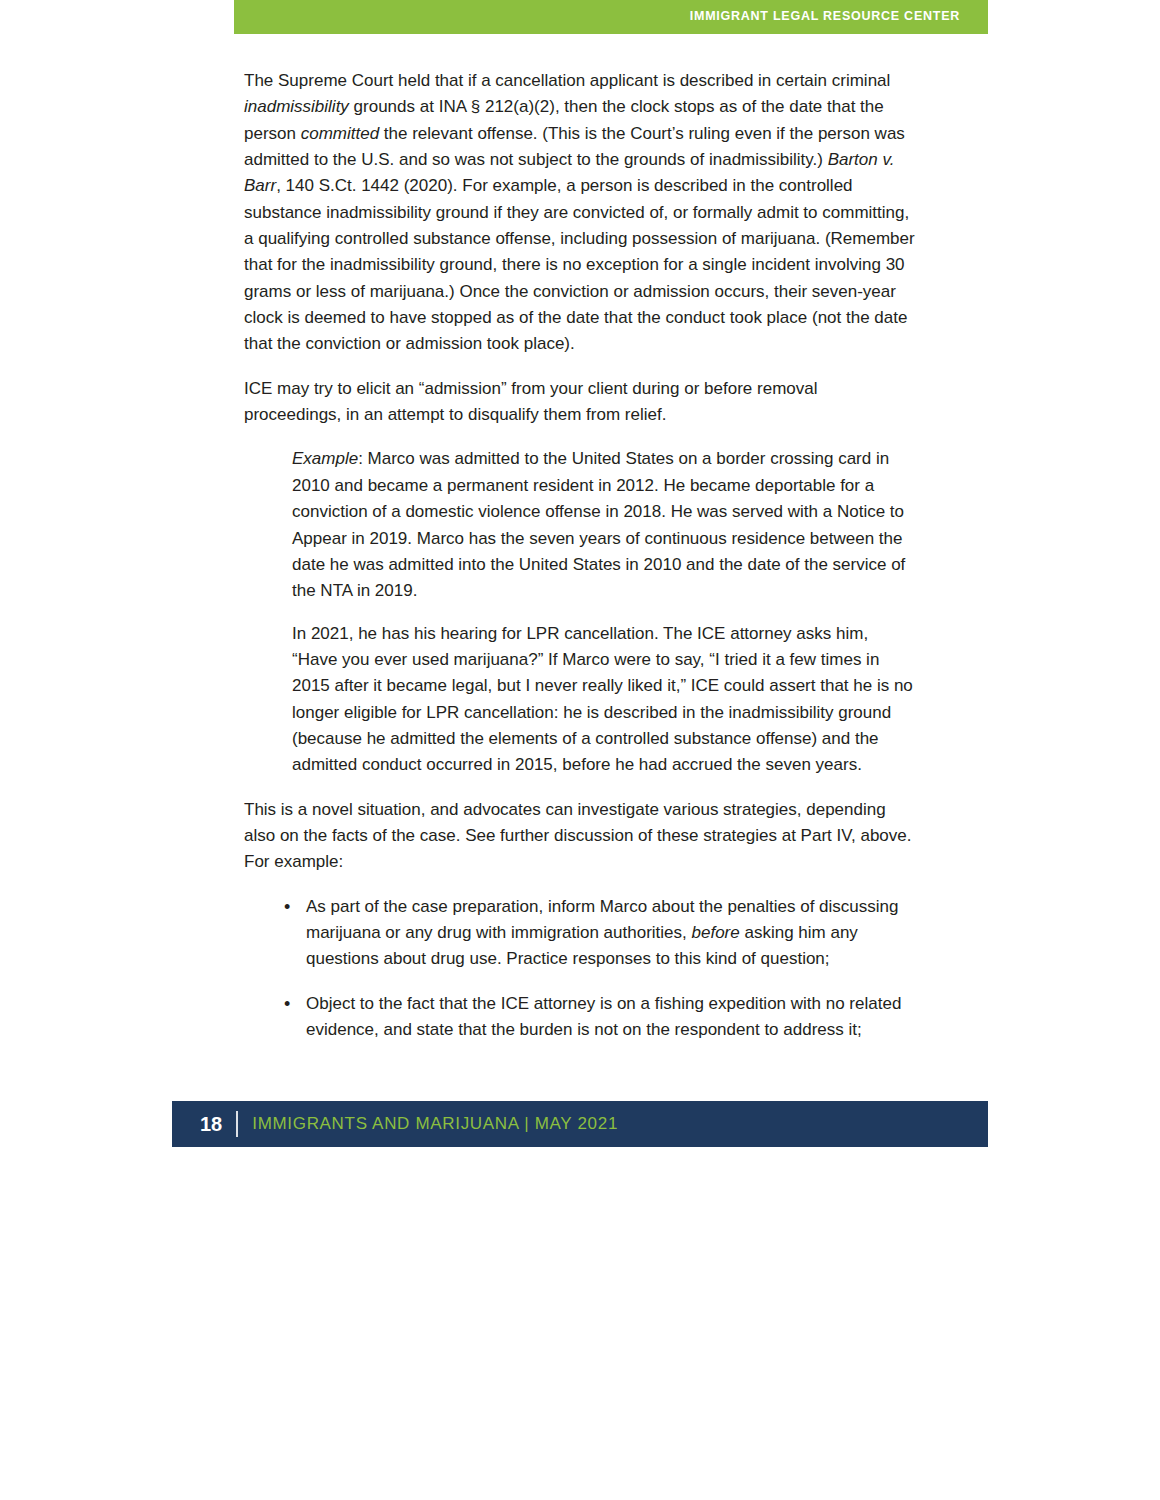Immigrant Legal Resource Center
The Supreme Court held that if a cancellation applicant is described in certain criminal inadmissibility grounds at INA § 212(a)(2), then the clock stops as of the date that the person committed the relevant offense. (This is the Court’s ruling even if the person was admitted to the U.S. and so was not subject to the grounds of inadmissibility.) Barton v. Barr, 140 S.Ct. 1442 (2020). For example, a person is described in the controlled substance inadmissibility ground if they are convicted of, or formally admit to committing, a qualifying controlled substance offense, including possession of marijuana. (Remember that for the inadmissibility ground, there is no exception for a single incident involving 30 grams or less of marijuana.) Once the conviction or admission occurs, their seven-year clock is deemed to have stopped as of the date that the conduct took place (not the date that the conviction or admission took place).
ICE may try to elicit an “admission” from your client during or before removal proceedings, in an attempt to disqualify them from relief.
Example: Marco was admitted to the United States on a border crossing card in 2010 and became a permanent resident in 2012. He became deportable for a conviction of a domestic violence offense in 2018. He was served with a Notice to Appear in 2019. Marco has the seven years of continuous residence between the date he was admitted into the United States in 2010 and the date of the service of the NTA in 2019.
In 2021, he has his hearing for LPR cancellation. The ICE attorney asks him, “Have you ever used marijuana?” If Marco were to say, “I tried it a few times in 2015 after it became legal, but I never really liked it,” ICE could assert that he is no longer eligible for LPR cancellation: he is described in the inadmissibility ground (because he admitted the elements of a controlled substance offense) and the admitted conduct occurred in 2015, before he had accrued the seven years.
This is a novel situation, and advocates can investigate various strategies, depending also on the facts of the case. See further discussion of these strategies at Part IV, above. For example:
As part of the case preparation, inform Marco about the penalties of discussing marijuana or any drug with immigration authorities, before asking him any questions about drug use. Practice responses to this kind of question;
Object to the fact that the ICE attorney is on a fishing expedition with no related evidence, and state that the burden is not on the respondent to address it;
18 Immigrants and Marijuana | May 2021